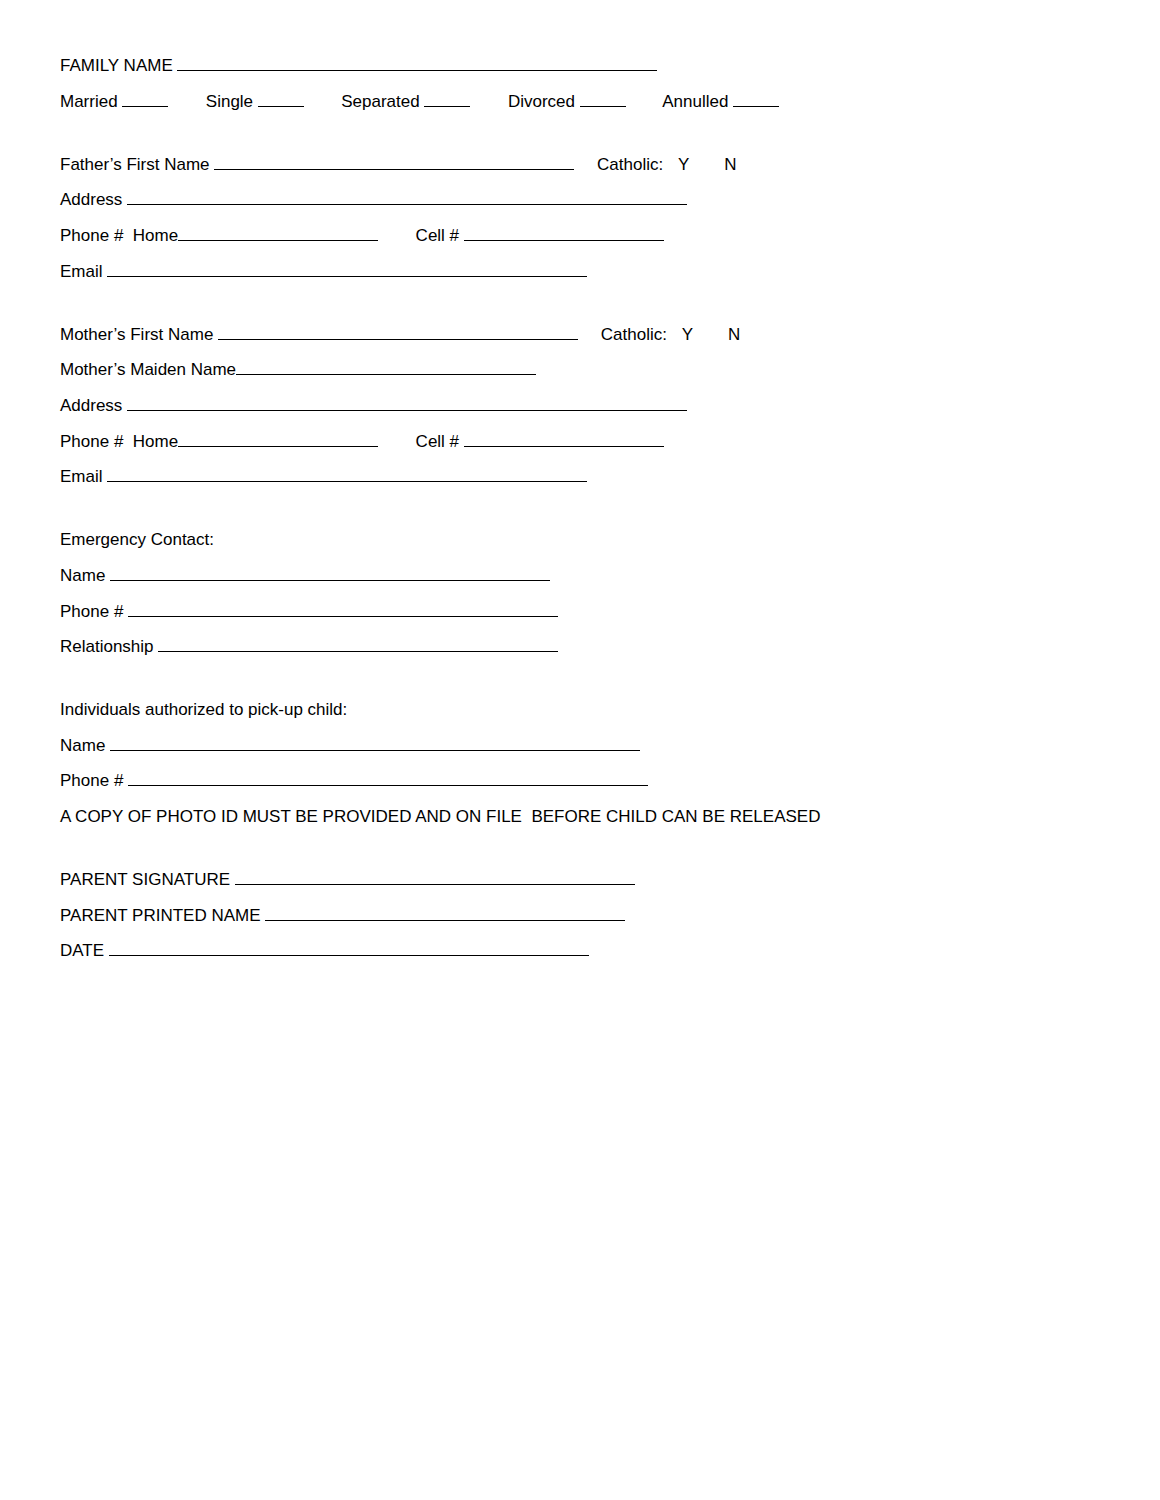FAMILY NAME
Married Single Separated Divorced Annulled
Father’s First Name Catholic: Y N
Address
Phone # Home Cell #
Email
Mother’s First Name Catholic: Y N
Mother’s Maiden Name
Address
Phone # Home Cell #
Email
Emergency Contact:
Name
Phone #
Relationship
Individuals authorized to pick-up child:
Name
Phone #
A COPY OF PHOTO ID MUST BE PROVIDED AND ON FILE BEFORE CHILD CAN BE RELEASED
PARENT SIGNATURE
PARENT PRINTED NAME
DATE